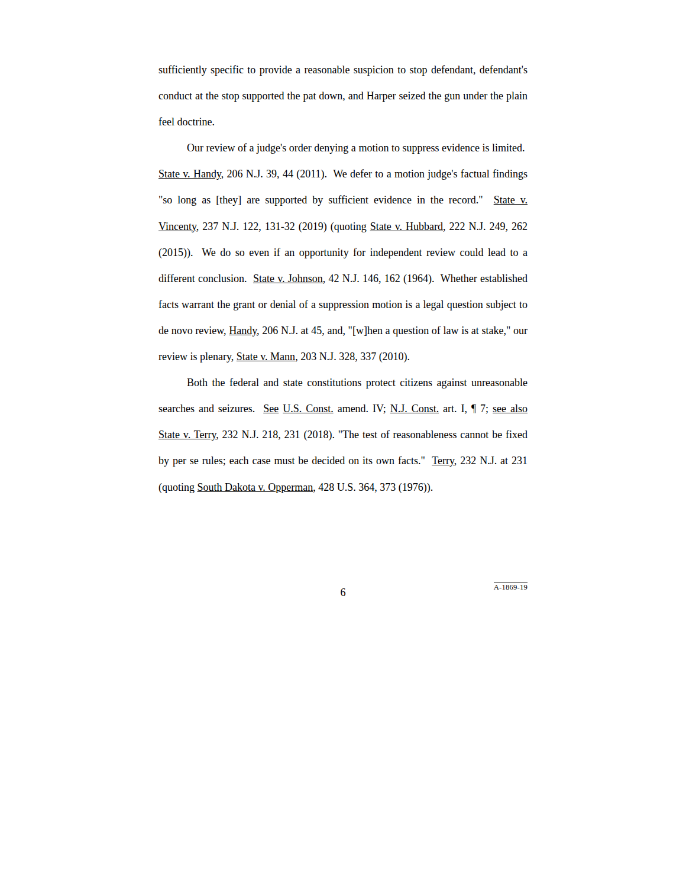sufficiently specific to provide a reasonable suspicion to stop defendant, defendant's conduct at the stop supported the pat down, and Harper seized the gun under the plain feel doctrine.
Our review of a judge's order denying a motion to suppress evidence is limited. State v. Handy, 206 N.J. 39, 44 (2011). We defer to a motion judge's factual findings "so long as [they] are supported by sufficient evidence in the record." State v. Vincenty, 237 N.J. 122, 131-32 (2019) (quoting State v. Hubbard, 222 N.J. 249, 262 (2015)). We do so even if an opportunity for independent review could lead to a different conclusion. State v. Johnson, 42 N.J. 146, 162 (1964). Whether established facts warrant the grant or denial of a suppression motion is a legal question subject to de novo review, Handy, 206 N.J. at 45, and, "[w]hen a question of law is at stake," our review is plenary, State v. Mann, 203 N.J. 328, 337 (2010).
Both the federal and state constitutions protect citizens against unreasonable searches and seizures. See U.S. Const. amend. IV; N.J. Const. art. I, ¶ 7; see also State v. Terry, 232 N.J. 218, 231 (2018). "The test of reasonableness cannot be fixed by per se rules; each case must be decided on its own facts." Terry, 232 N.J. at 231 (quoting South Dakota v. Opperman, 428 U.S. 364, 373 (1976)).
6
A-1869-19